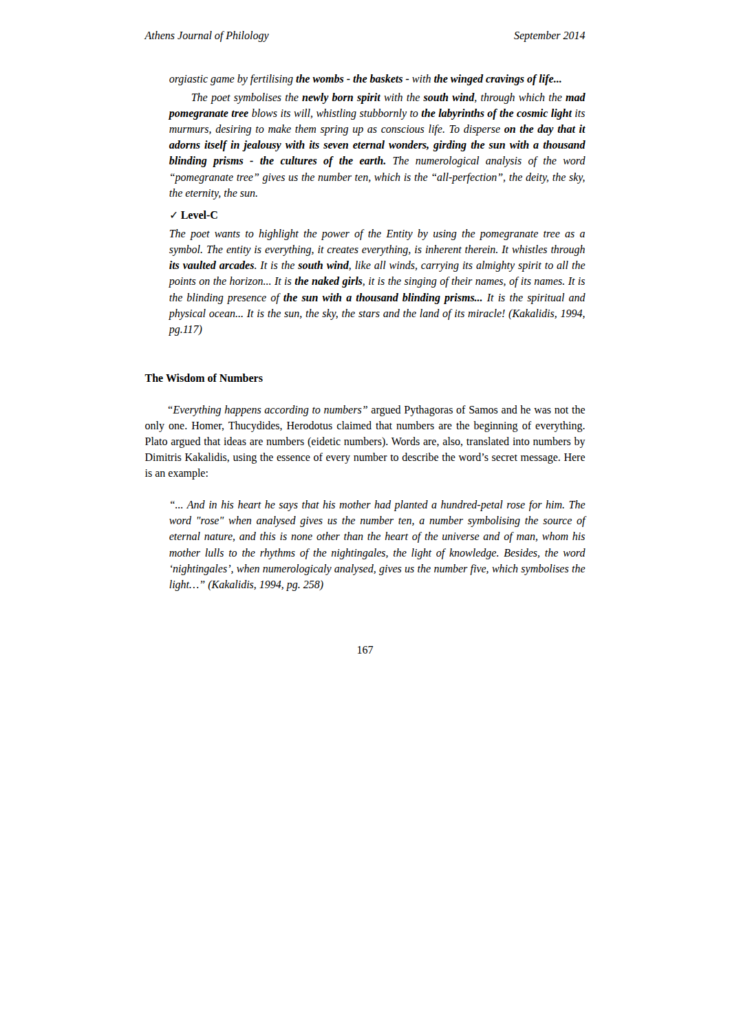Athens Journal of Philology September 2014
orgiastic game by fertilising the wombs - the baskets - with the winged cravings of life...
The poet symbolises the newly born spirit with the south wind, through which the mad pomegranate tree blows its will, whistling stubbornly to the labyrinths of the cosmic light its murmurs, desiring to make them spring up as conscious life. To disperse on the day that it adorns itself in jealousy with its seven eternal wonders, girding the sun with a thousand blinding prisms - the cultures of the earth. The numerological analysis of the word “pomegranate tree” gives us the number ten, which is the “all-perfection”, the deity, the sky, the eternity, the sun.
Level-C
The poet wants to highlight the power of the Entity by using the pomegranate tree as a symbol. The entity is everything, it creates everything, is inherent therein. It whistles through its vaulted arcades. It is the south wind, like all winds, carrying its almighty spirit to all the points on the horizon... It is the naked girls, it is the singing of their names, of its names. It is the blinding presence of the sun with a thousand blinding prisms... It is the spiritual and physical ocean... It is the sun, the sky, the stars and the land of its miracle! (Kakalidis, 1994, pg.117)
The Wisdom of Numbers
“Everything happens according to numbers” argued Pythagoras of Samos and he was not the only one. Homer, Thucydides, Herodotus claimed that numbers are the beginning of everything. Plato argued that ideas are numbers (eidetic numbers). Words are, also, translated into numbers by Dimitris Kakalidis, using the essence of every number to describe the word’s secret message. Here is an example:
“... And in his heart he says that his mother had planted a hundred-petal rose for him. The word "rose" when analysed gives us the number ten, a number symbolising the source of eternal nature, and this is none other than the heart of the universe and of man, whom his mother lulls to the rhythms of the nightingales, the light of knowledge. Besides, the word ‘nightingales’, when numerologicaly analysed, gives us the number five, which symbolises the light…” (Kakalidis, 1994, pg. 258)
167